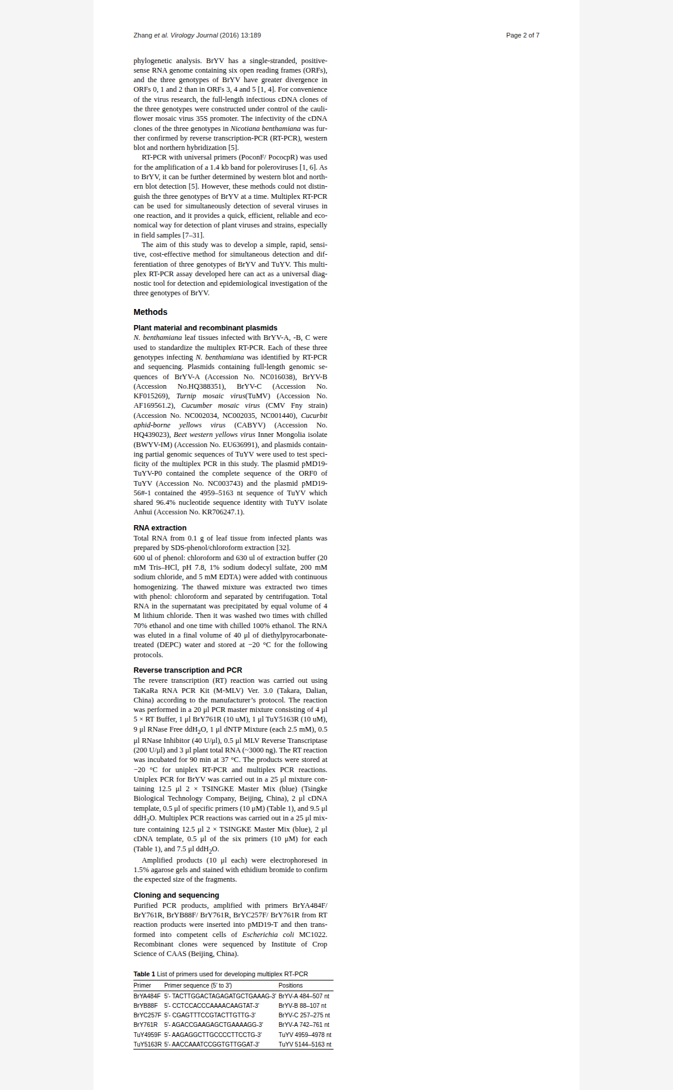Zhang et al. Virology Journal (2016) 13:189
Page 2 of 7
phylogenetic analysis. BrYV has a single-stranded, positive-sense RNA genome containing six open reading frames (ORFs), and the three genotypes of BrYV have greater divergence in ORFs 0, 1 and 2 than in ORFs 3, 4 and 5 [1, 4]. For convenience of the virus research, the full-length infectious cDNA clones of the three genotypes were constructed under control of the cauliflower mosaic virus 35S promoter. The infectivity of the cDNA clones of the three genotypes in Nicotiana benthamiana was further confirmed by reverse transcription-PCR (RT-PCR), western blot and northern hybridization [5].
RT-PCR with universal primers (PoconF/ PococpR) was used for the amplification of a 1.4 kb band for poleroviruses [1, 6]. As to BrYV, it can be further determined by western blot and northern blot detection [5]. However, these methods could not distinguish the three genotypes of BrYV at a time. Multiplex RT-PCR can be used for simultaneously detection of several viruses in one reaction, and it provides a quick, efficient, reliable and economical way for detection of plant viruses and strains, especially in field samples [7–31].
The aim of this study was to develop a simple, rapid, sensitive, cost-effective method for simultaneous detection and differentiation of three genotypes of BrYV and TuYV. This multiplex RT-PCR assay developed here can act as a universal diagnostic tool for detection and epidemiological investigation of the three genotypes of BrYV.
Methods
Plant material and recombinant plasmids
N. benthamiana leaf tissues infected with BrYV-A, -B, C were used to standardize the multiplex RT-PCR. Each of these three genotypes infecting N. benthamiana was identified by RT-PCR and sequencing. Plasmids containing full-length genomic sequences of BrYV-A (Accession No. NC016038), BrYV-B (Accession No.HQ388351), BrYV-C (Accession No. KF015269), Turnip mosaic virus(TuMV) (Accession No. AF169561.2), Cucumber mosaic virus (CMV Fny strain) (Accession No. NC002034, NC002035, NC001440), Cucurbit aphid-borne yellows virus (CABYV) (Accession No. HQ439023), Beet western yellows virus Inner Mongolia isolate (BWYV-IM) (Accession No. EU636991), and plasmids containing partial genomic sequences of TuYV were used to test specificity of the multiplex PCR in this study. The plasmid pMD19-TuYV-P0 contained the complete sequence of the ORF0 of TuYV (Accession No. NC003743) and the plasmid pMD19-56#-1 contained the 4959–5163 nt sequence of TuYV which shared 96.4% nucleotide sequence identity with TuYV isolate Anhui (Accession No. KR706247.1).
RNA extraction
Total RNA from 0.1 g of leaf tissue from infected plants was prepared by SDS-phenol/chloroform extraction [32].
600 ul of phenol: chloroform and 630 ul of extraction buffer (20 mM Tris–HCl, pH 7.8, 1% sodium dodecyl sulfate, 200 mM sodium chloride, and 5 mM EDTA) were added with continuous homogenizing. The thawed mixture was extracted two times with phenol: chloroform and separated by centrifugation. Total RNA in the supernatant was precipitated by equal volume of 4 M lithium chloride. Then it was washed two times with chilled 70% ethanol and one time with chilled 100% ethanol. The RNA was eluted in a final volume of 40 μl of diethylpyrocarbonate-treated (DEPC) water and stored at −20 °C for the following protocols.
Reverse transcription and PCR
The revere transcription (RT) reaction was carried out using TaKaRa RNA PCR Kit (M-MLV) Ver. 3.0 (Takara, Dalian, China) according to the manufacturer’s protocol. The reaction was performed in a 20 μl PCR master mixture consisting of 4 μl 5 × RT Buffer, 1 μl BrY761R (10 uM), 1 μl TuY5163R (10 uM), 9 μl RNase Free ddH2O, 1 μl dNTP Mixture (each 2.5 mM), 0.5 μl RNase Inhibitor (40 U/μl), 0.5 μl MLV Reverse Transcriptase (200 U/μl) and 3 μl plant total RNA (~3000 ng). The RT reaction was incubated for 90 min at 37 °C. The products were stored at −20 °C for uniplex RT-PCR and multiplex PCR reactions. Uniplex PCR for BrYV was carried out in a 25 μl mixture containing 12.5 μl 2 × TSINGKE Master Mix (blue) (Tsingke Biological Technology Company, Beijing, China), 2 μl cDNA template, 0.5 μl of specific primers (10 μM) (Table 1), and 9.5 μl ddH2O. Multiplex PCR reactions was carried out in a 25 μl mixture containing 12.5 μl 2 × TSINGKE Master Mix (blue), 2 μl cDNA template, 0.5 μl of the six primers (10 μM) for each (Table 1), and 7.5 μl ddH2O.
Amplified products (10 μl each) were electrophoresed in 1.5% agarose gels and stained with ethidium bromide to confirm the expected size of the fragments.
Cloning and sequencing
Purified PCR products, amplified with primers BrYA484F/ BrY761R, BrYB88F/ BrY761R, BrYC257F/ BrY761R from RT reaction products were inserted into pMD19-T and then transformed into competent cells of Escherichia coli MC1022. Recombinant clones were sequenced by Institute of Crop Science of CAAS (Beijing, China).
Table 1 List of primers used for developing multiplex RT-PCR
| Primer | Primer sequence (5′ to 3′) | Positions |
| --- | --- | --- |
| BrYA484F | 5′- TACTTGGACTAGAGATGCTGAAAG-3′ | BrYV-A 484–507 nt |
| BrYB88F | 5′- CCTCCACCCAAAACAAGTAT-3′ | BrYV-B 88–107 nt |
| BrYC257F | 5′- CGAGTTTCCGTACTTGTTG-3′ | BrYV-C 257–275 nt |
| BrY761R | 5′- AGACCGAAGAGCTGAAAAGG-3′ | BrYV-A 742–761 nt |
| TuY4959F | 5′- AAGAGGCTTGCCCCTTCCTG-3′ | TuYV 4959–4978 nt |
| TuY5163R | 5′- AACCAAATCCGGTGTTGGAT-3′ | TuYV 5144–5163 nt |